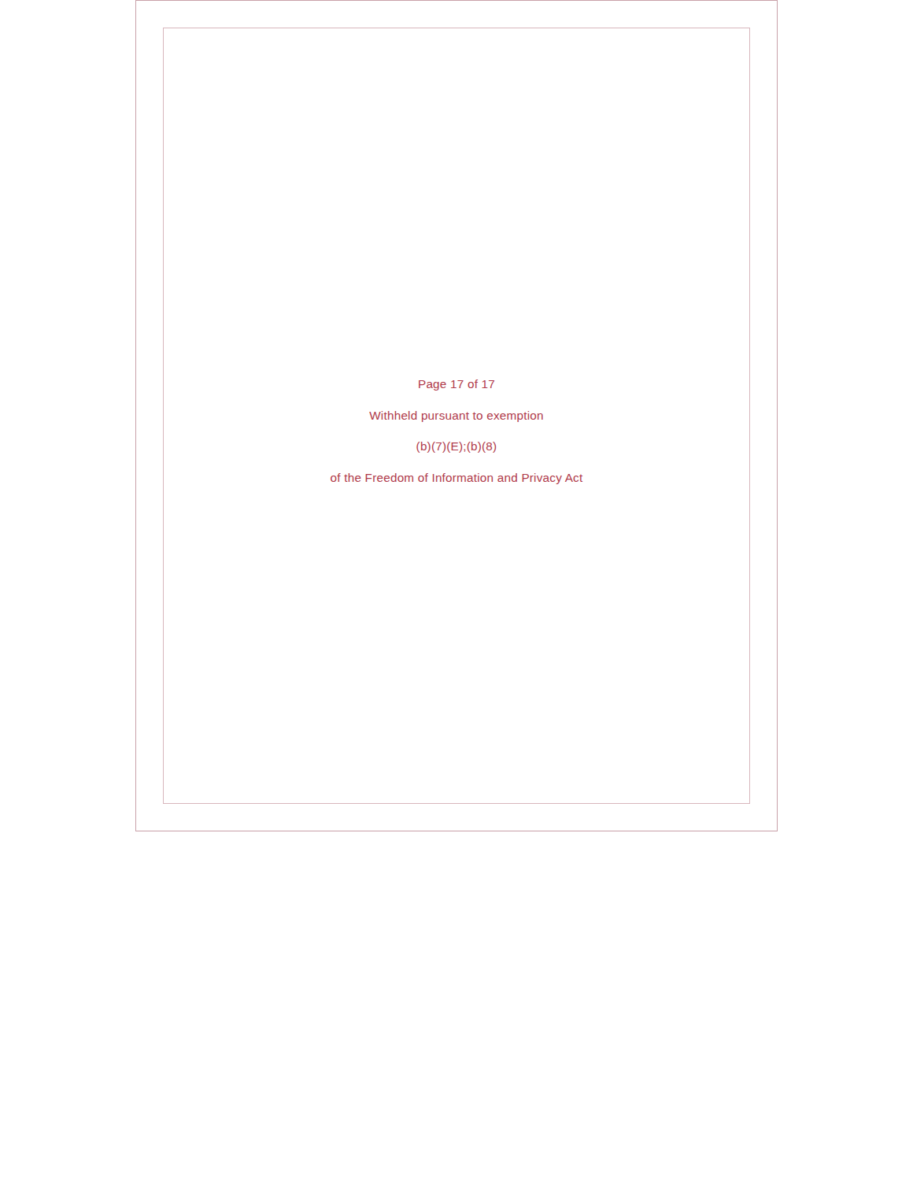Page 17 of 17
Withheld pursuant to exemption
(b)(7)(E);(b)(8)
of the Freedom of Information and Privacy Act